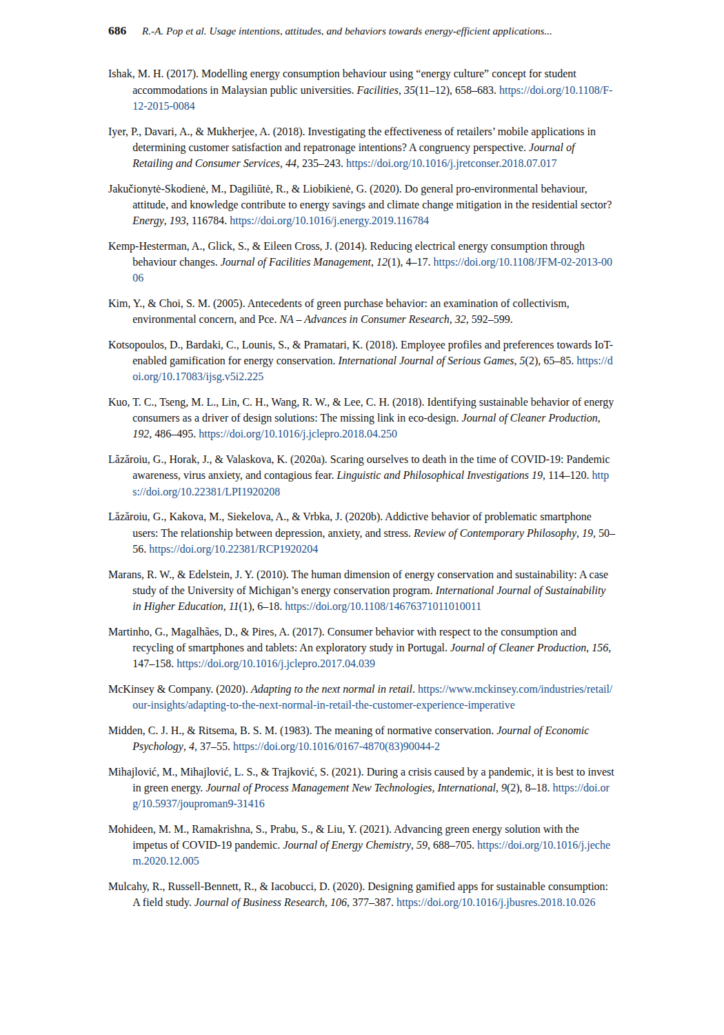686 R.-A. Pop et al. Usage intentions, attitudes, and behaviors towards energy-efficient applications...
Ishak, M. H. (2017). Modelling energy consumption behaviour using “energy culture” concept for student accommodations in Malaysian public universities. Facilities, 35(11–12), 658–683. https://doi.org/10.1108/F-12-2015-0084
Iyer, P., Davari, A., & Mukherjee, A. (2018). Investigating the effectiveness of retailers’ mobile applications in determining customer satisfaction and repatronage intentions? A congruency perspective. Journal of Retailing and Consumer Services, 44, 235–243. https://doi.org/10.1016/j.jretconser.2018.07.017
Jakučionytė-Skodienė, M., Dagiliūtė, R., & Liobikienė, G. (2020). Do general pro-environmental behaviour, attitude, and knowledge contribute to energy savings and climate change mitigation in the residential sector? Energy, 193, 116784. https://doi.org/10.1016/j.energy.2019.116784
Kemp-Hesterman, A., Glick, S., & Eileen Cross, J. (2014). Reducing electrical energy consumption through behaviour changes. Journal of Facilities Management, 12(1), 4–17. https://doi.org/10.1108/JFM-02-2013-0006
Kim, Y., & Choi, S. M. (2005). Antecedents of green purchase behavior: an examination of collectivism, environmental concern, and Pce. NA – Advances in Consumer Research, 32, 592–599.
Kotsopoulos, D., Bardaki, C., Lounis, S., & Pramatari, K. (2018). Employee profiles and preferences towards IoT-enabled gamification for energy conservation. International Journal of Serious Games, 5(2), 65–85. https://doi.org/10.17083/ijsg.v5i2.225
Kuo, T. C., Tseng, M. L., Lin, C. H., Wang, R. W., & Lee, C. H. (2018). Identifying sustainable behavior of energy consumers as a driver of design solutions: The missing link in eco-design. Journal of Cleaner Production, 192, 486–495. https://doi.org/10.1016/j.jclepro.2018.04.250
Lăzăroiu, G., Horak, J., & Valaskova, K. (2020a). Scaring ourselves to death in the time of COVID-19: Pandemic awareness, virus anxiety, and contagious fear. Linguistic and Philosophical Investigations 19, 114–120. https://doi.org/10.22381/LPI1920208
Lăzăroiu, G., Kakova, M., Siekelova, A., & Vrbka, J. (2020b). Addictive behavior of problematic smartphone users: The relationship between depression, anxiety, and stress. Review of Contemporary Philosophy, 19, 50–56. https://doi.org/10.22381/RCP1920204
Marans, R. W., & Edelstein, J. Y. (2010). The human dimension of energy conservation and sustainability: A case study of the University of Michigan’s energy conservation program. International Journal of Sustainability in Higher Education, 11(1), 6–18. https://doi.org/10.1108/14676371011010011
Martinho, G., Magalhães, D., & Pires, A. (2017). Consumer behavior with respect to the consumption and recycling of smartphones and tablets: An exploratory study in Portugal. Journal of Cleaner Production, 156, 147–158. https://doi.org/10.1016/j.jclepro.2017.04.039
McKinsey & Company. (2020). Adapting to the next normal in retail. https://www.mckinsey.com/industries/retail/our-insights/adapting-to-the-next-normal-in-retail-the-customer-experience-imperative
Midden, C. J. H., & Ritsema, B. S. M. (1983). The meaning of normative conservation. Journal of Economic Psychology, 4, 37–55. https://doi.org/10.1016/0167-4870(83)90044-2
Mihajlović, M., Mihajlović, L. S., & Trajković, S. (2021). During a crisis caused by a pandemic, it is best to invest in green energy. Journal of Process Management New Technologies, International, 9(2), 8–18. https://doi.org/10.5937/jouproman9-31416
Mohideen, M. M., Ramakrishna, S., Prabu, S., & Liu, Y. (2021). Advancing green energy solution with the impetus of COVID-19 pandemic. Journal of Energy Chemistry, 59, 688–705. https://doi.org/10.1016/j.jechem.2020.12.005
Mulcahy, R., Russell-Bennett, R., & Iacobucci, D. (2020). Designing gamified apps for sustainable consumption: A field study. Journal of Business Research, 106, 377–387. https://doi.org/10.1016/j.jbusres.2018.10.026